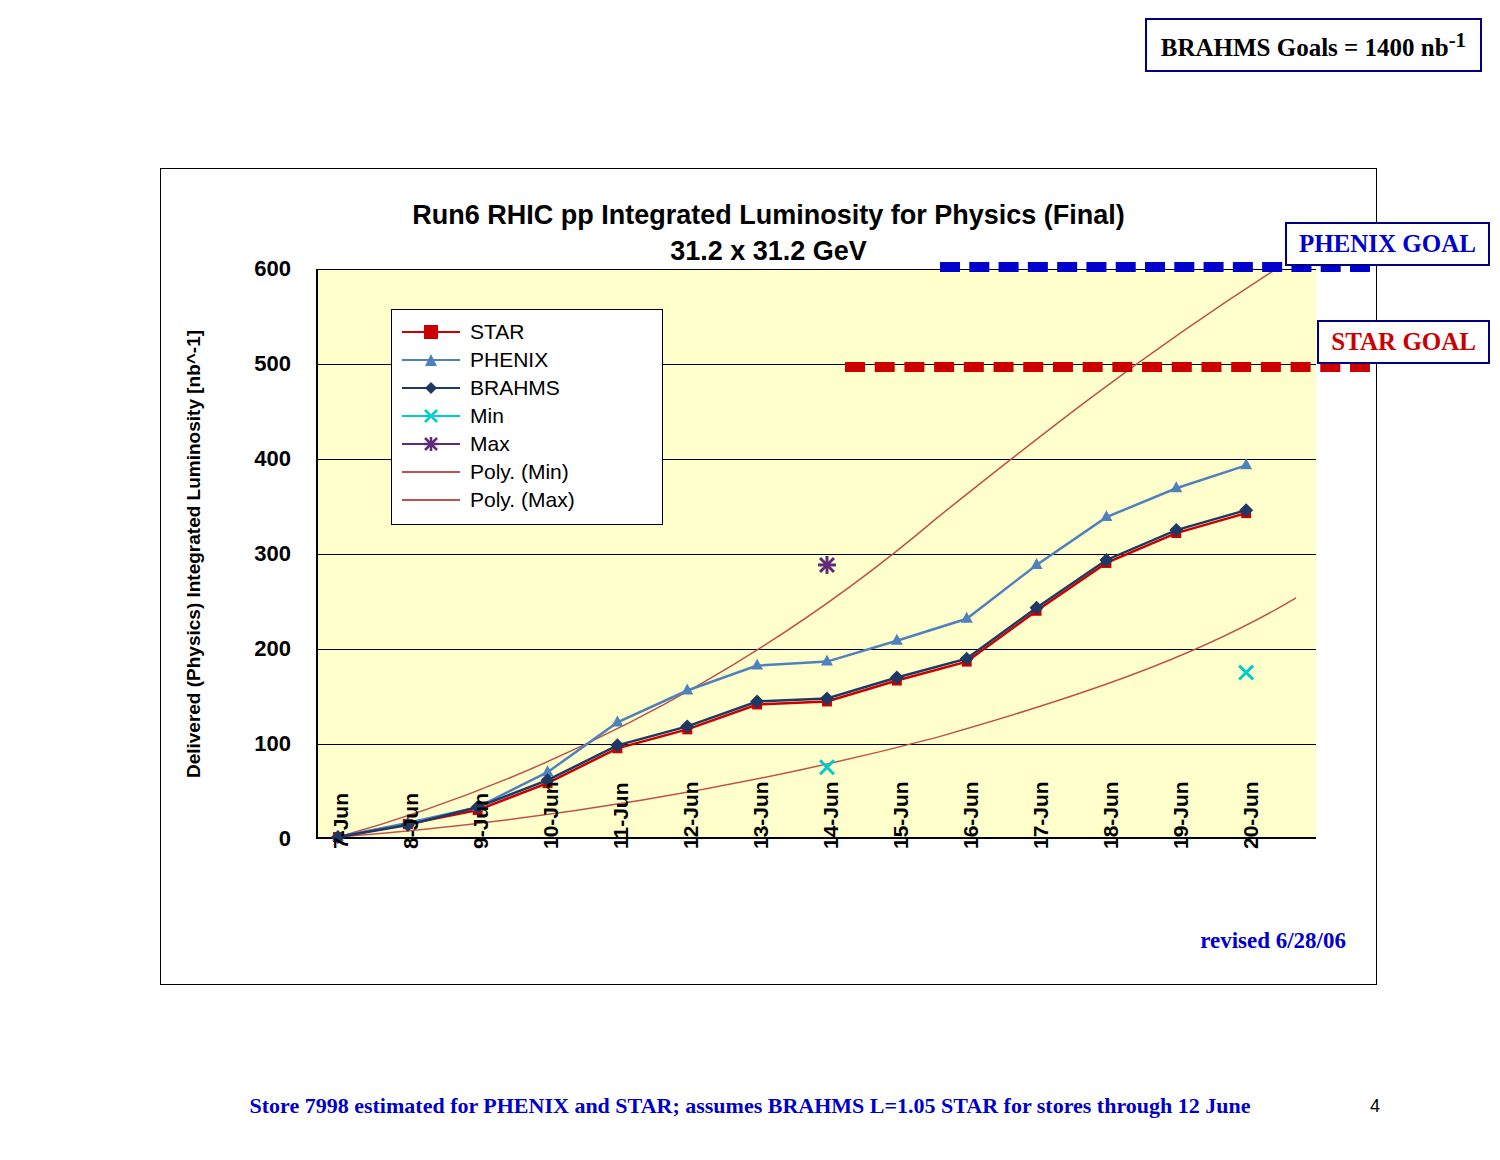BRAHMS Goals = 1400 nb-1
Run6 RHIC pp Integrated Luminosity for Physics (Final)
31.2 x 31.2 GeV
Delivered (Physics) Integrated Luminosity [nb^-1]
600
500
400
300
200
100
0
STAR
PHENIX
BRAHMS
Min
Max
Poly. (Min)
Poly. (Max)
7-Jun
8-Jun
9-Jun
10-Jun
11-Jun
12-Jun
13-Jun
14-Jun
15-Jun
16-Jun
17-Jun
18-Jun
19-Jun
20-Jun
revised 6/28/06
PHENIX GOAL
STAR GOAL
4
Store 7998 estimated for PHENIX and STAR; assumes BRAHMS L=1.05 STAR for stores through 12 June